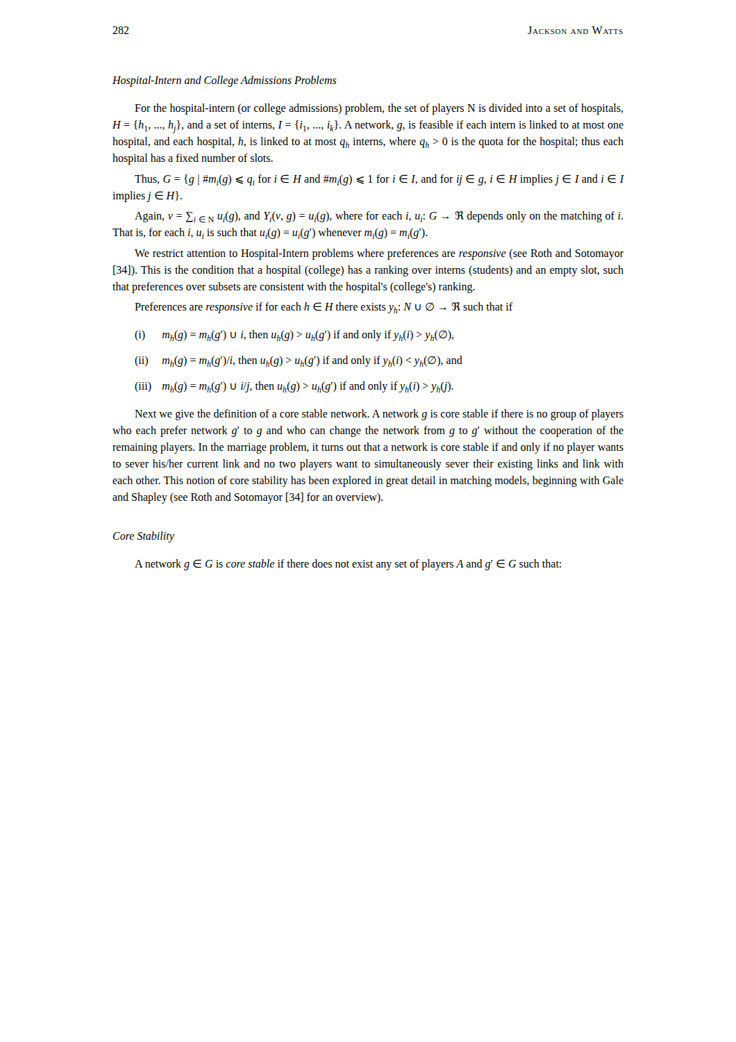282 Jackson and Watts
Hospital-Intern and College Admissions Problems
For the hospital-intern (or college admissions) problem, the set of players N is divided into a set of hospitals, H = {h1, ..., hj}, and a set of interns, I = {i1, ..., ik}. A network, g, is feasible if each intern is linked to at most one hospital, and each hospital, h, is linked to at most qh interns, where qh > 0 is the quota for the hospital; thus each hospital has a fixed number of slots.
Thus, G = {g | #mi(g) ⩽ qi for i ∈ H and #mi(g) ⩽ 1 for i ∈ I, and for ij ∈ g, i ∈ H implies j ∈ I and i ∈ I implies j ∈ H}.
Again, v = ∑i ∈ N ui(g), and Yi(v, g) = ui(g), where for each i, ui: G → ℜ depends only on the matching of i. That is, for each i, ui is such that ui(g) = ui(g′) whenever mi(g) = mi(g′).
We restrict attention to Hospital-Intern problems where preferences are responsive (see Roth and Sotomayor [34]). This is the condition that a hospital (college) has a ranking over interns (students) and an empty slot, such that preferences over subsets are consistent with the hospital's (college's) ranking.
Preferences are responsive if for each h ∈ H there exists yh: N ∪ ∅ → ℜ such that if
(i) mh(g) = mh(g′) ∪ i, then uh(g) > uh(g′) if and only if yh(i) > yh(∅),
(ii) mh(g) = mh(g′)/i, then uh(g) > uh(g′) if and only if yh(i) < yh(∅), and
(iii) mh(g) = mh(g′) ∪ i/j, then uh(g) > uh(g′) if and only if yh(i) > yh(j).
Next we give the definition of a core stable network. A network g is core stable if there is no group of players who each prefer network g′ to g and who can change the network from g to g′ without the cooperation of the remaining players. In the marriage problem, it turns out that a network is core stable if and only if no player wants to sever his/her current link and no two players want to simultaneously sever their existing links and link with each other. This notion of core stability has been explored in great detail in matching models, beginning with Gale and Shapley (see Roth and Sotomayor [34] for an overview).
Core Stability
A network g ∈ G is core stable if there does not exist any set of players A and g′ ∈ G such that: